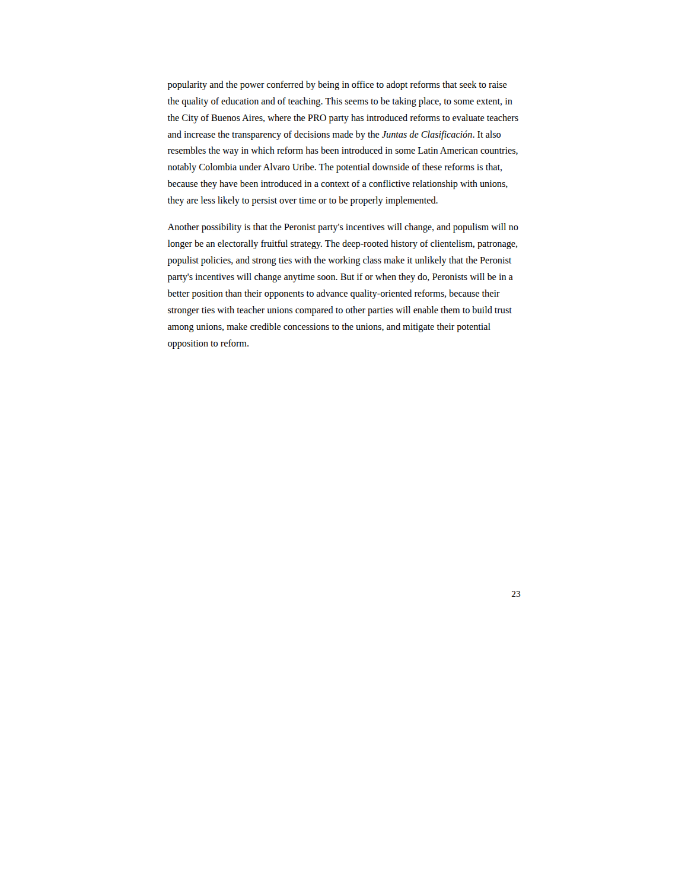popularity and the power conferred by being in office to adopt reforms that seek to raise the quality of education and of teaching. This seems to be taking place, to some extent, in the City of Buenos Aires, where the PRO party has introduced reforms to evaluate teachers and increase the transparency of decisions made by the Juntas de Clasificación. It also resembles the way in which reform has been introduced in some Latin American countries, notably Colombia under Alvaro Uribe. The potential downside of these reforms is that, because they have been introduced in a context of a conflictive relationship with unions, they are less likely to persist over time or to be properly implemented.
Another possibility is that the Peronist party's incentives will change, and populism will no longer be an electorally fruitful strategy. The deep-rooted history of clientelism, patronage, populist policies, and strong ties with the working class make it unlikely that the Peronist party's incentives will change anytime soon. But if or when they do, Peronists will be in a better position than their opponents to advance quality-oriented reforms, because their stronger ties with teacher unions compared to other parties will enable them to build trust among unions, make credible concessions to the unions, and mitigate their potential opposition to reform.
23